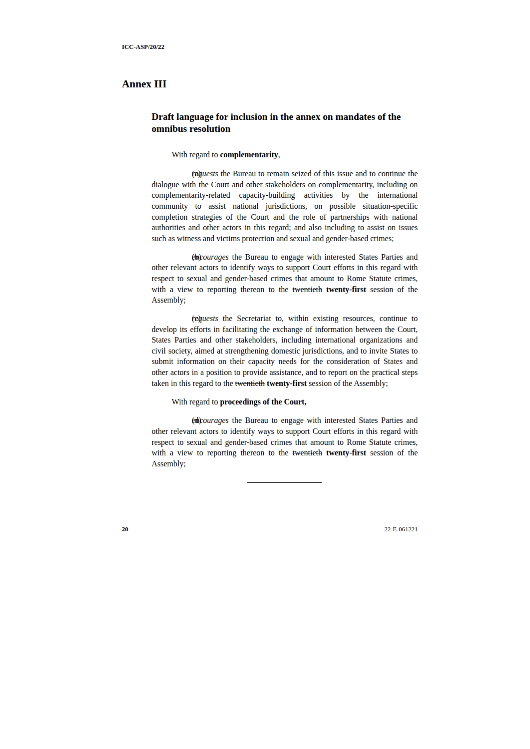ICC-ASP/20/22
Annex III
Draft language for inclusion in the annex on mandates of the omnibus resolution
With regard to complementarity,
(a) requests the Bureau to remain seized of this issue and to continue the dialogue with the Court and other stakeholders on complementarity, including on complementarity-related capacity-building activities by the international community to assist national jurisdictions, on possible situation-specific completion strategies of the Court and the role of partnerships with national authorities and other actors in this regard; and also including to assist on issues such as witness and victims protection and sexual and gender-based crimes;
(b) encourages the Bureau to engage with interested States Parties and other relevant actors to identify ways to support Court efforts in this regard with respect to sexual and gender-based crimes that amount to Rome Statute crimes, with a view to reporting thereon to the twentieth twenty-first session of the Assembly;
(c) requests the Secretariat to, within existing resources, continue to develop its efforts in facilitating the exchange of information between the Court, States Parties and other stakeholders, including international organizations and civil society, aimed at strengthening domestic jurisdictions, and to invite States to submit information on their capacity needs for the consideration of States and other actors in a position to provide assistance, and to report on the practical steps taken in this regard to the twentieth twenty-first session of the Assembly;
With regard to proceedings of the Court,
(d) encourages the Bureau to engage with interested States Parties and other relevant actors to identify ways to support Court efforts in this regard with respect to sexual and gender-based crimes that amount to Rome Statute crimes, with a view to reporting thereon to the twentieth twenty-first session of the Assembly;
20 22-E-061221